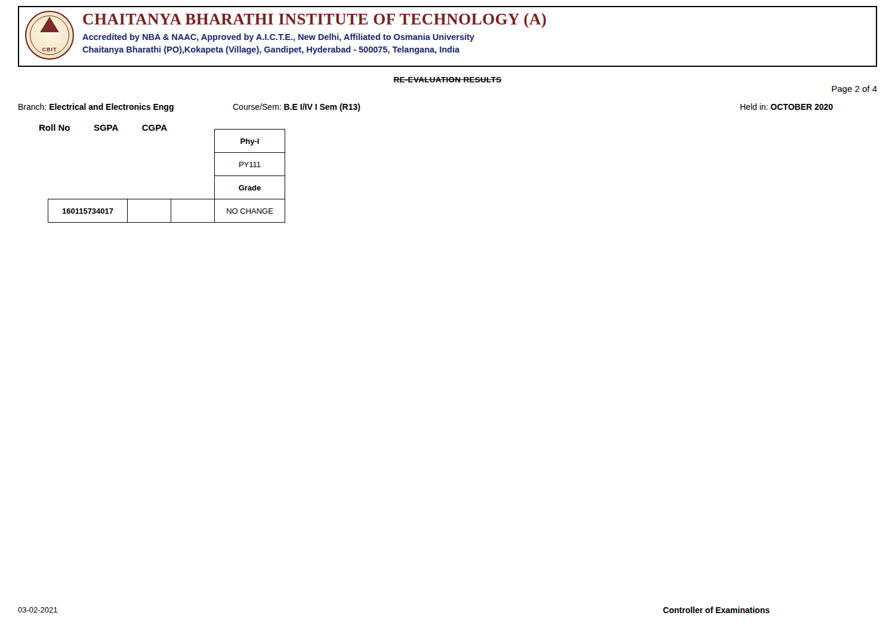CHAITANYA BHARATHI INSTITUTE OF TECHNOLOGY (A)
Accredited by NBA & NAAC, Approved by A.I.C.T.E., New Delhi, Affiliated to Osmania University
Chaitanya Bharathi (PO),Kokapeta (Village), Gandipet, Hyderabad - 500075, Telangana, India
RE-EVALUATION RESULTS
Page 2 of 4
Branch: Electrical and Electronics Engg
Course/Sem: B.E I/IV I Sem (R13)
Held in: OCTOBER 2020
Roll No SGPA CGPA
| | | | Phy-I |
| | | | PY111 |
| | | | Grade |
| 160115734017 | | | NO CHANGE |
03-02-2021
Controller of Examinations